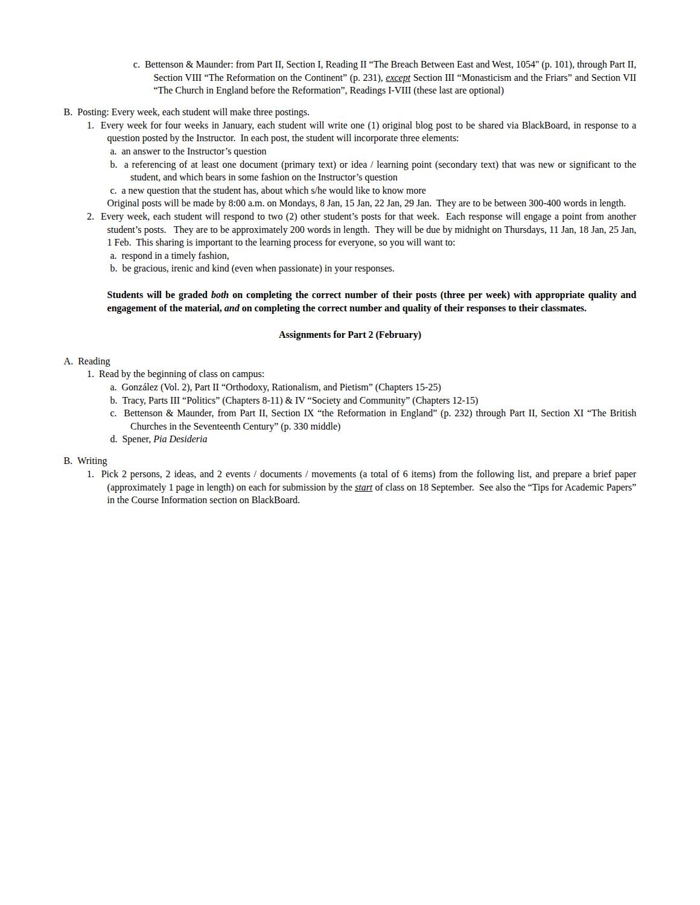c. Bettenson & Maunder: from Part II, Section I, Reading II “The Breach Between East and West, 1054" (p. 101), through Part II, Section VIII “The Reformation on the Continent” (p. 231), except Section III “Monasticism and the Friars” and Section VII “The Church in England before the Reformation”, Readings I-VIII (these last are optional)
B. Posting: Every week, each student will make three postings.
1. Every week for four weeks in January, each student will write one (1) original blog post to be shared via BlackBoard, in response to a question posted by the Instructor. In each post, the student will incorporate three elements:
a. an answer to the Instructor’s question
b. a referencing of at least one document (primary text) or idea / learning point (secondary text) that was new or significant to the student, and which bears in some fashion on the Instructor’s question
c. a new question that the student has, about which s/he would like to know more
Original posts will be made by 8:00 a.m. on Mondays, 8 Jan, 15 Jan, 22 Jan, 29 Jan. They are to be between 300-400 words in length.
2. Every week, each student will respond to two (2) other student’s posts for that week. Each response will engage a point from another student’s posts. They are to be approximately 200 words in length. They will be due by midnight on Thursdays, 11 Jan, 18 Jan, 25 Jan, 1 Feb. This sharing is important to the learning process for everyone, so you will want to:
a. respond in a timely fashion,
b. be gracious, irenic and kind (even when passionate) in your responses.
Students will be graded both on completing the correct number of their posts (three per week) with appropriate quality and engagement of the material, and on completing the correct number and quality of their responses to their classmates.
Assignments for Part 2 (February)
A. Reading
1. Read by the beginning of class on campus:
a. González (Vol. 2), Part II “Orthodoxy, Rationalism, and Pietism” (Chapters 15-25)
b. Tracy, Parts III “Politics” (Chapters 8-11) & IV “Society and Community” (Chapters 12-15)
c. Bettenson & Maunder, from Part II, Section IX “the Reformation in England” (p. 232) through Part II, Section XI “The British Churches in the Seventeenth Century” (p. 330 middle)
d. Spener, Pia Desideria
B. Writing
1. Pick 2 persons, 2 ideas, and 2 events / documents / movements (a total of 6 items) from the following list, and prepare a brief paper (approximately 1 page in length) on each for submission by the start of class on 18 September. See also the “Tips for Academic Papers” in the Course Information section on BlackBoard.